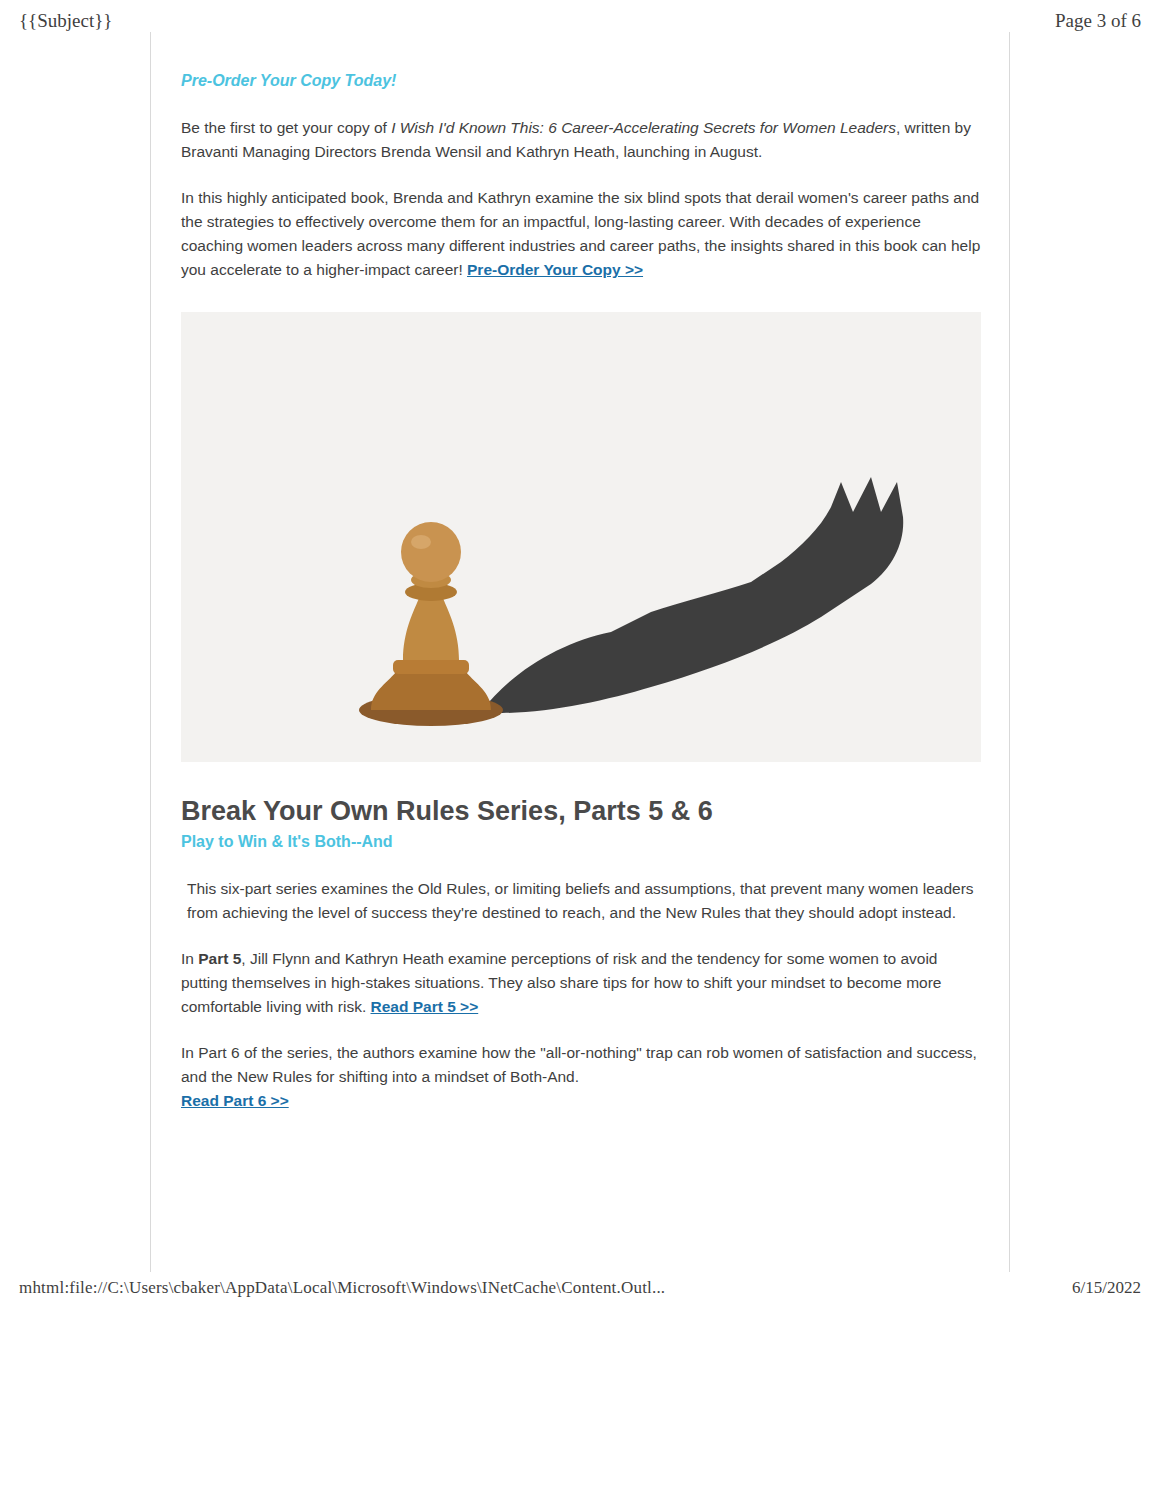{{Subject}} Page 3 of 6
Pre-Order Your Copy Today!
Be the first to get your copy of I Wish I'd Known This: 6 Career-Accelerating Secrets for Women Leaders, written by Bravanti Managing Directors Brenda Wensil and Kathryn Heath, launching in August.
In this highly anticipated book, Brenda and Kathryn examine the six blind spots that derail women's career paths and the strategies to effectively overcome them for an impactful, long-lasting career. With decades of experience coaching women leaders across many different industries and career paths, the insights shared in this book can help you accelerate to a higher-impact career! Pre-Order Your Copy >>
Break Your Own Rules Series, Parts 5 & 6
Play to Win & It's Both--And
This six-part series examines the Old Rules, or limiting beliefs and assumptions, that prevent many women leaders from achieving the level of success they're destined to reach, and the New Rules that they should adopt instead.
In Part 5, Jill Flynn and Kathryn Heath examine perceptions of risk and the tendency for some women to avoid putting themselves in high-stakes situations. They also share tips for how to shift your mindset to become more comfortable living with risk. Read Part 5 >>
In Part 6 of the series, the authors examine how the "all-or-nothing" trap can rob women of satisfaction and success, and the New Rules for shifting into a mindset of Both-And.
Read Part 6 >>
mhtml:file://C:\Users\cbaker\AppData\Local\Microsoft\Windows\INetCache\Content.Outl... 6/15/2022